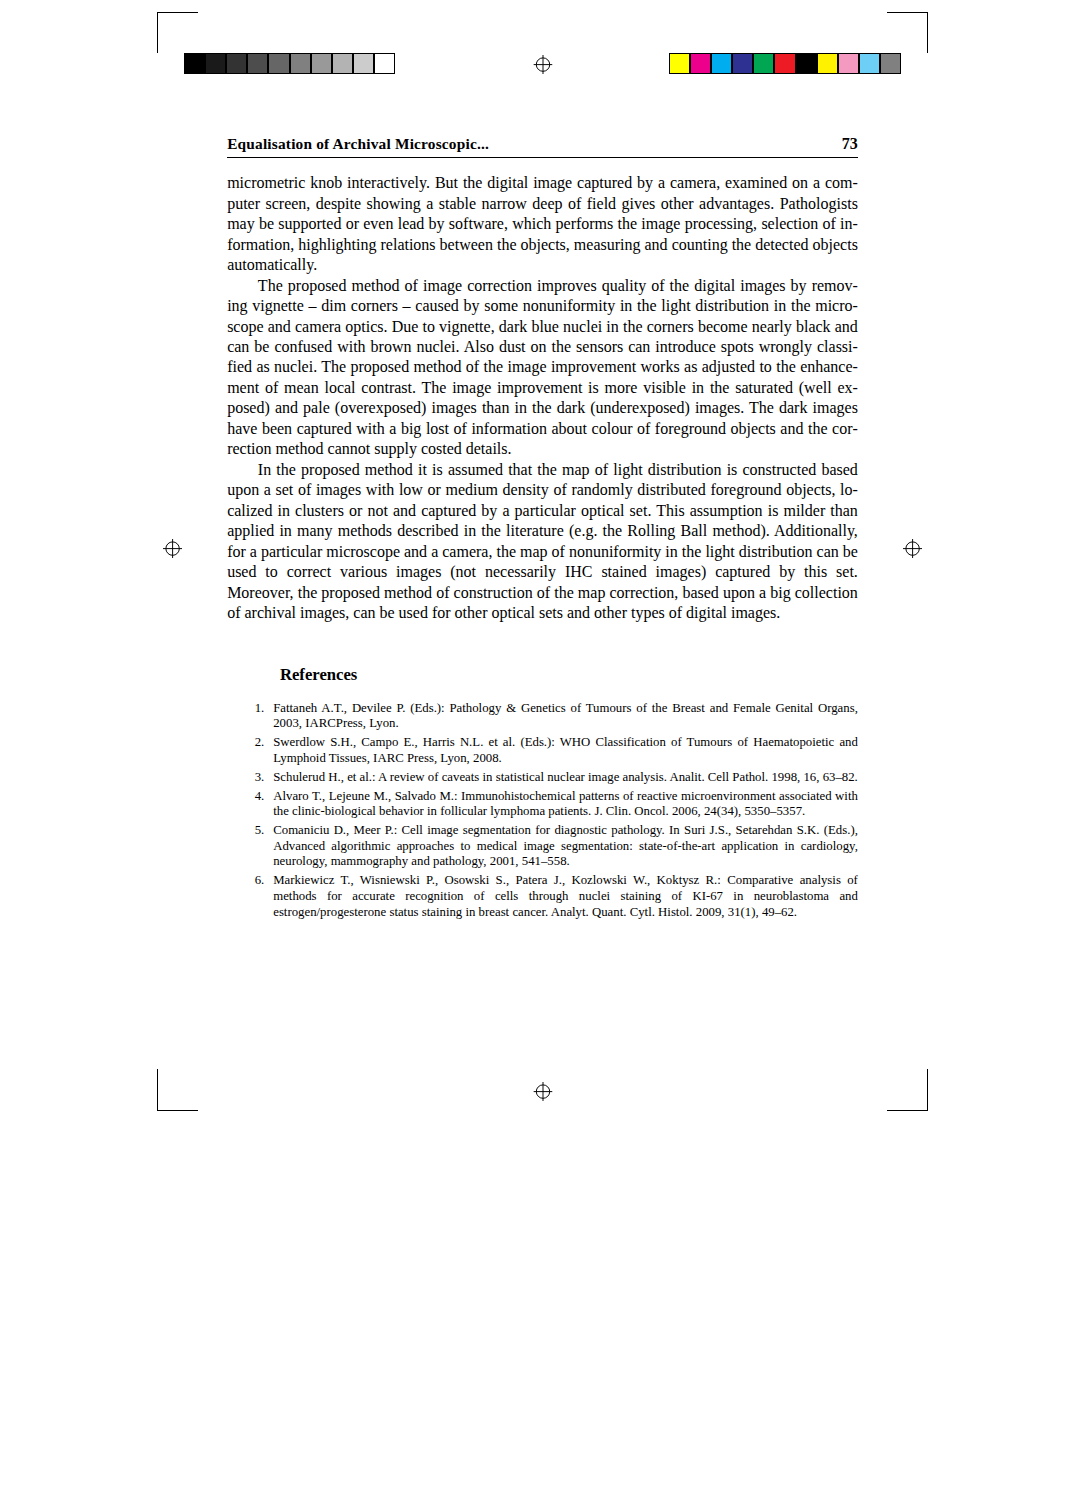Equalisation of Archival Microscopic... 73
micrometric knob interactively. But the digital image captured by a camera, examined on a computer screen, despite showing a stable narrow deep of field gives other advantages. Pathologists may be supported or even lead by software, which performs the image processing, selection of information, highlighting relations between the objects, measuring and counting the detected objects automatically.
The proposed method of image correction improves quality of the digital images by removing vignette – dim corners – caused by some nonuniformity in the light distribution in the microscope and camera optics. Due to vignette, dark blue nuclei in the corners become nearly black and can be confused with brown nuclei. Also dust on the sensors can introduce spots wrongly classified as nuclei. The proposed method of the image improvement works as adjusted to the enhancement of mean local contrast. The image improvement is more visible in the saturated (well exposed) and pale (overexposed) images than in the dark (underexposed) images. The dark images have been captured with a big lost of information about colour of foreground objects and the correction method cannot supply costed details.
In the proposed method it is assumed that the map of light distribution is constructed based upon a set of images with low or medium density of randomly distributed foreground objects, localized in clusters or not and captured by a particular optical set. This assumption is milder than applied in many methods described in the literature (e.g. the Rolling Ball method). Additionally, for a particular microscope and a camera, the map of nonuniformity in the light distribution can be used to correct various images (not necessarily IHC stained images) captured by this set. Moreover, the proposed method of construction of the map correction, based upon a big collection of archival images, can be used for other optical sets and other types of digital images.
References
Fattaneh A.T., Devilee P. (Eds.): Pathology & Genetics of Tumours of the Breast and Female Genital Organs, 2003, IARCPress, Lyon.
Swerdlow S.H., Campo E., Harris N.L. et al. (Eds.): WHO Classification of Tumours of Haematopoietic and Lymphoid Tissues, IARC Press, Lyon, 2008.
Schulerud H., et al.: A review of caveats in statistical nuclear image analysis. Analit. Cell Pathol. 1998, 16, 63–82.
Alvaro T., Lejeune M., Salvado M.: Immunohistochemical patterns of reactive microenvironment associated with the clinic-biological behavior in follicular lymphoma patients. J. Clin. Oncol. 2006, 24(34), 5350–5357.
Comaniciu D., Meer P.: Cell image segmentation for diagnostic pathology. In Suri J.S., Setarehdan S.K. (Eds.), Advanced algorithmic approaches to medical image segmentation: state-of-the-art application in cardiology, neurology, mammography and pathology, 2001, 541–558.
Markiewicz T., Wisniewski P., Osowski S., Patera J., Kozlowski W., Koktysz R.: Comparative analysis of methods for accurate recognition of cells through nuclei staining of KI-67 in neuroblastoma and estrogen/progesterone status staining in breast cancer. Analyt. Quant. Cytl. Histol. 2009, 31(1), 49–62.